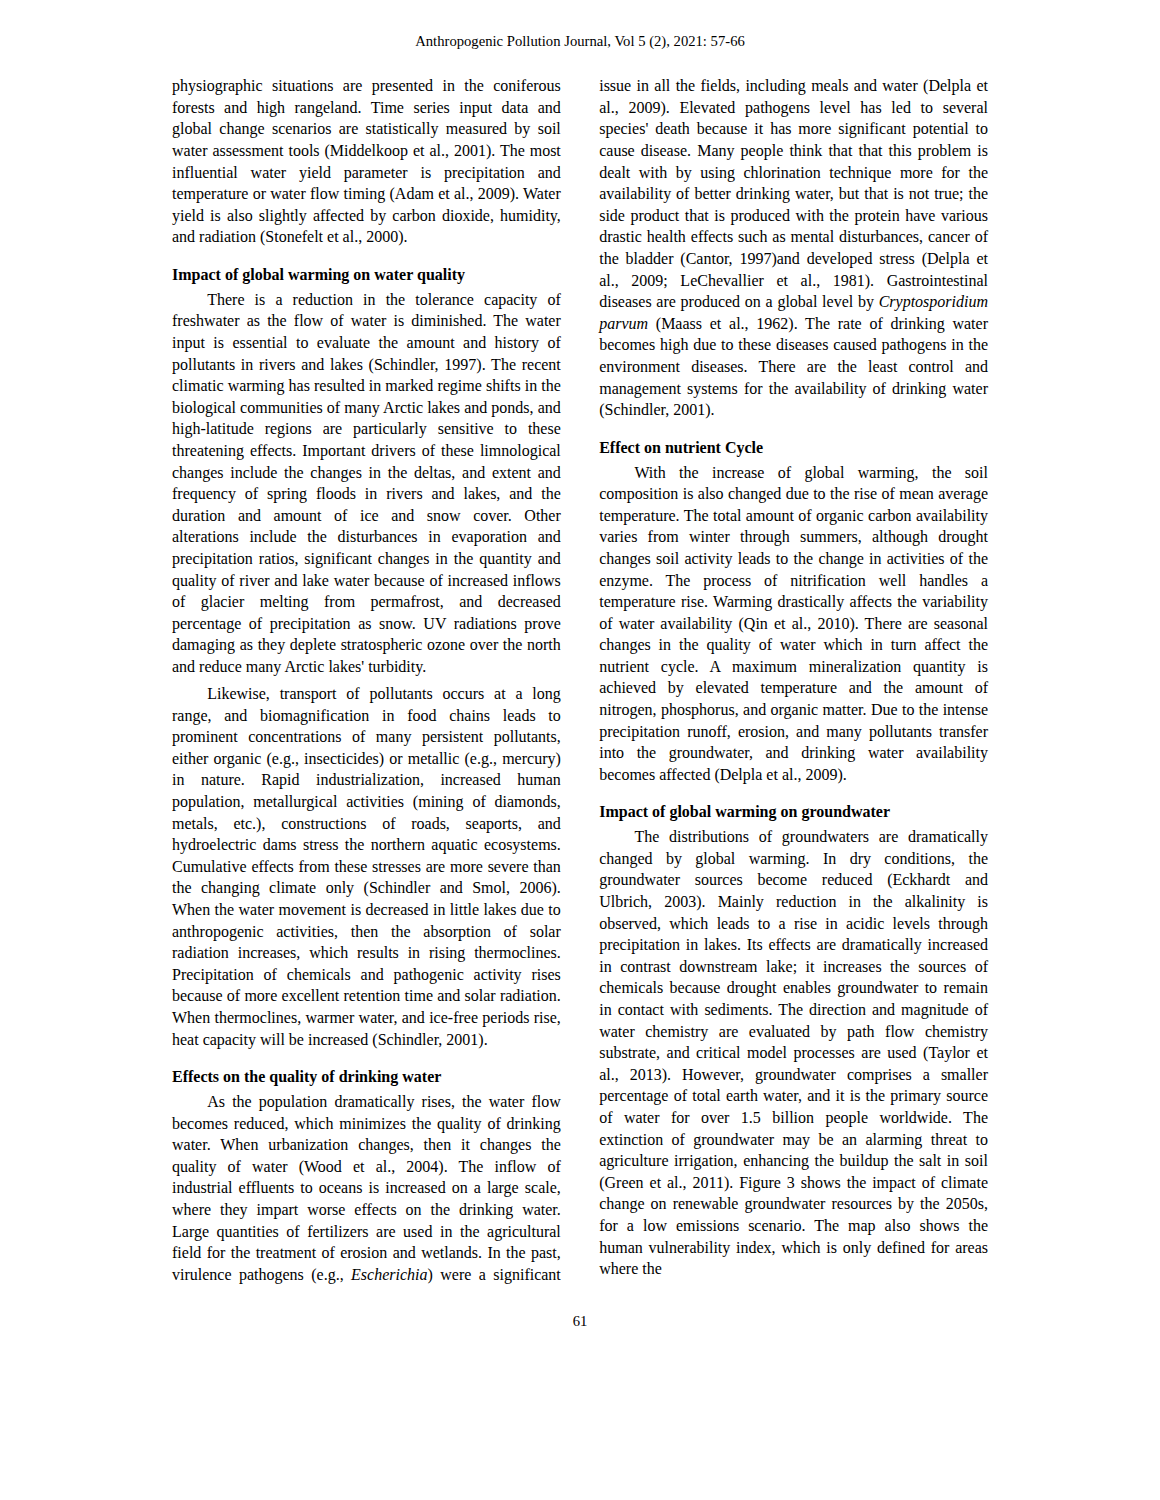Anthropogenic Pollution Journal, Vol 5 (2), 2021: 57-66
physiographic situations are presented in the coniferous forests and high rangeland. Time series input data and global change scenarios are statistically measured by soil water assessment tools (Middelkoop et al., 2001). The most influential water yield parameter is precipitation and temperature or water flow timing (Adam et al., 2009). Water yield is also slightly affected by carbon dioxide, humidity, and radiation (Stonefelt et al., 2000).
Impact of global warming on water quality
There is a reduction in the tolerance capacity of freshwater as the flow of water is diminished. The water input is essential to evaluate the amount and history of pollutants in rivers and lakes (Schindler, 1997). The recent climatic warming has resulted in marked regime shifts in the biological communities of many Arctic lakes and ponds, and high-latitude regions are particularly sensitive to these threatening effects. Important drivers of these limnological changes include the changes in the deltas, and extent and frequency of spring floods in rivers and lakes, and the duration and amount of ice and snow cover. Other alterations include the disturbances in evaporation and precipitation ratios, significant changes in the quantity and quality of river and lake water because of increased inflows of glacier melting from permafrost, and decreased percentage of precipitation as snow. UV radiations prove damaging as they deplete stratospheric ozone over the north and reduce many Arctic lakes' turbidity.
Likewise, transport of pollutants occurs at a long range, and biomagnification in food chains leads to prominent concentrations of many persistent pollutants, either organic (e.g., insecticides) or metallic (e.g., mercury) in nature. Rapid industrialization, increased human population, metallurgical activities (mining of diamonds, metals, etc.), constructions of roads, seaports, and hydroelectric dams stress the northern aquatic ecosystems. Cumulative effects from these stresses are more severe than the changing climate only (Schindler and Smol, 2006). When the water movement is decreased in little lakes due to anthropogenic activities, then the absorption of solar radiation increases, which results in rising thermoclines. Precipitation of chemicals and pathogenic activity rises because of more excellent retention time and solar radiation. When thermoclines, warmer water, and ice-free periods rise, heat capacity will be increased (Schindler, 2001).
Effects on the quality of drinking water
As the population dramatically rises, the water flow becomes reduced, which minimizes the quality of drinking water. When urbanization changes, then it changes the quality of water (Wood et al., 2004). The inflow of industrial effluents to oceans is increased on a large scale, where they impart worse effects on the drinking water. Large quantities of fertilizers are used in the agricultural field for the treatment of erosion and wetlands. In the past, virulence pathogens (e.g., Escherichia) were a significant issue in all the fields, including meals and water (Delpla et al., 2009). Elevated pathogens level has led to several species' death because it has more significant potential to cause disease. Many people think that that this problem is dealt with by using chlorination technique more for the availability of better drinking water, but that is not true; the side product that is produced with the protein have various drastic health effects such as mental disturbances, cancer of the bladder (Cantor, 1997)and developed stress (Delpla et al., 2009; LeChevallier et al., 1981). Gastrointestinal diseases are produced on a global level by Cryptosporidium parvum (Maass et al., 1962). The rate of drinking water becomes high due to these diseases caused pathogens in the environment diseases. There are the least control and management systems for the availability of drinking water (Schindler, 2001).
Effect on nutrient Cycle
With the increase of global warming, the soil composition is also changed due to the rise of mean average temperature. The total amount of organic carbon availability varies from winter through summers, although drought changes soil activity leads to the change in activities of the enzyme. The process of nitrification well handles a temperature rise. Warming drastically affects the variability of water availability (Qin et al., 2010). There are seasonal changes in the quality of water which in turn affect the nutrient cycle. A maximum mineralization quantity is achieved by elevated temperature and the amount of nitrogen, phosphorus, and organic matter. Due to the intense precipitation runoff, erosion, and many pollutants transfer into the groundwater, and drinking water availability becomes affected (Delpla et al., 2009).
Impact of global warming on groundwater
The distributions of groundwaters are dramatically changed by global warming. In dry conditions, the groundwater sources become reduced (Eckhardt and Ulbrich, 2003). Mainly reduction in the alkalinity is observed, which leads to a rise in acidic levels through precipitation in lakes. Its effects are dramatically increased in contrast downstream lake; it increases the sources of chemicals because drought enables groundwater to remain in contact with sediments. The direction and magnitude of water chemistry are evaluated by path flow chemistry substrate, and critical model processes are used (Taylor et al., 2013). However, groundwater comprises a smaller percentage of total earth water, and it is the primary source of water for over 1.5 billion people worldwide. The extinction of groundwater may be an alarming threat to agriculture irrigation, enhancing the buildup the salt in soil (Green et al., 2011). Figure 3 shows the impact of climate change on renewable groundwater resources by the 2050s, for a low emissions scenario. The map also shows the human vulnerability index, which is only defined for areas where the
61